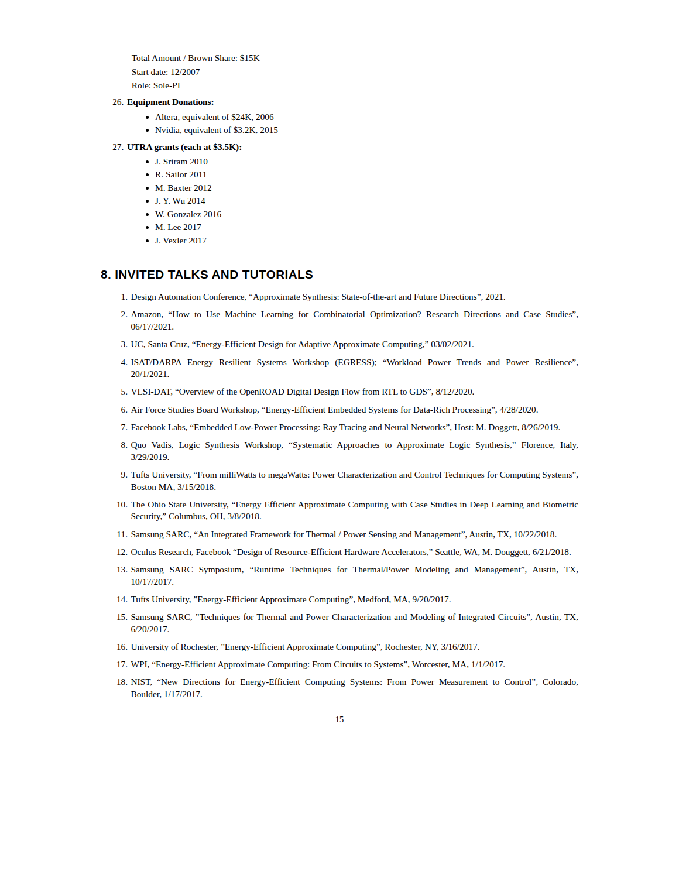Total Amount / Brown Share: $15K
Start date: 12/2007
Role: Sole-PI
Equipment Donations:
Altera, equivalent of $24K, 2006
Nvidia, equivalent of $3.2K, 2015
UTRA grants (each at $3.5K):
J. Sriram 2010
R. Sailor 2011
M. Baxter 2012
J. Y. Wu 2014
W. Gonzalez 2016
M. Lee 2017
J. Vexler 2017
8. INVITED TALKS AND TUTORIALS
Design Automation Conference, “Approximate Synthesis: State-of-the-art and Future Directions”, 2021.
Amazon, “How to Use Machine Learning for Combinatorial Optimization? Research Directions and Case Studies”, 06/17/2021.
UC, Santa Cruz, “Energy-Efficient Design for Adaptive Approximate Computing,” 03/02/2021.
ISAT/DARPA Energy Resilient Systems Workshop (EGRESS); “Workload Power Trends and Power Resilience”, 20/1/2021.
VLSI-DAT, “Overview of the OpenROAD Digital Design Flow from RTL to GDS”, 8/12/2020.
Air Force Studies Board Workshop, “Energy-Efficient Embedded Systems for Data-Rich Processing”, 4/28/2020.
Facebook Labs, “Embedded Low-Power Processing: Ray Tracing and Neural Networks”, Host: M. Doggett, 8/26/2019.
Quo Vadis, Logic Synthesis Workshop, “Systematic Approaches to Approximate Logic Synthesis,” Florence, Italy, 3/29/2019.
Tufts University, “From milliWatts to megaWatts: Power Characterization and Control Techniques for Computing Systems”, Boston MA, 3/15/2018.
The Ohio State University, “Energy Efficient Approximate Computing with Case Studies in Deep Learning and Biometric Security,” Columbus, OH, 3/8/2018.
Samsung SARC, “An Integrated Framework for Thermal / Power Sensing and Management”, Austin, TX, 10/22/2018.
Oculus Research, Facebook “Design of Resource-Efficient Hardware Accelerators,” Seattle, WA, M. Douggett, 6/21/2018.
Samsung SARC Symposium, “Runtime Techniques for Thermal/Power Modeling and Management”, Austin, TX, 10/17/2017.
Tufts University, ”Energy-Efficient Approximate Computing”, Medford, MA, 9/20/2017.
Samsung SARC, ”Techniques for Thermal and Power Characterization and Modeling of Integrated Circuits”, Austin, TX, 6/20/2017.
University of Rochester, ”Energy-Efficient Approximate Computing”, Rochester, NY, 3/16/2017.
WPI, “Energy-Efficient Approximate Computing: From Circuits to Systems”, Worcester, MA, 1/1/2017.
NIST, “New Directions for Energy-Efficient Computing Systems: From Power Measurement to Control”, Colorado, Boulder, 1/17/2017.
15